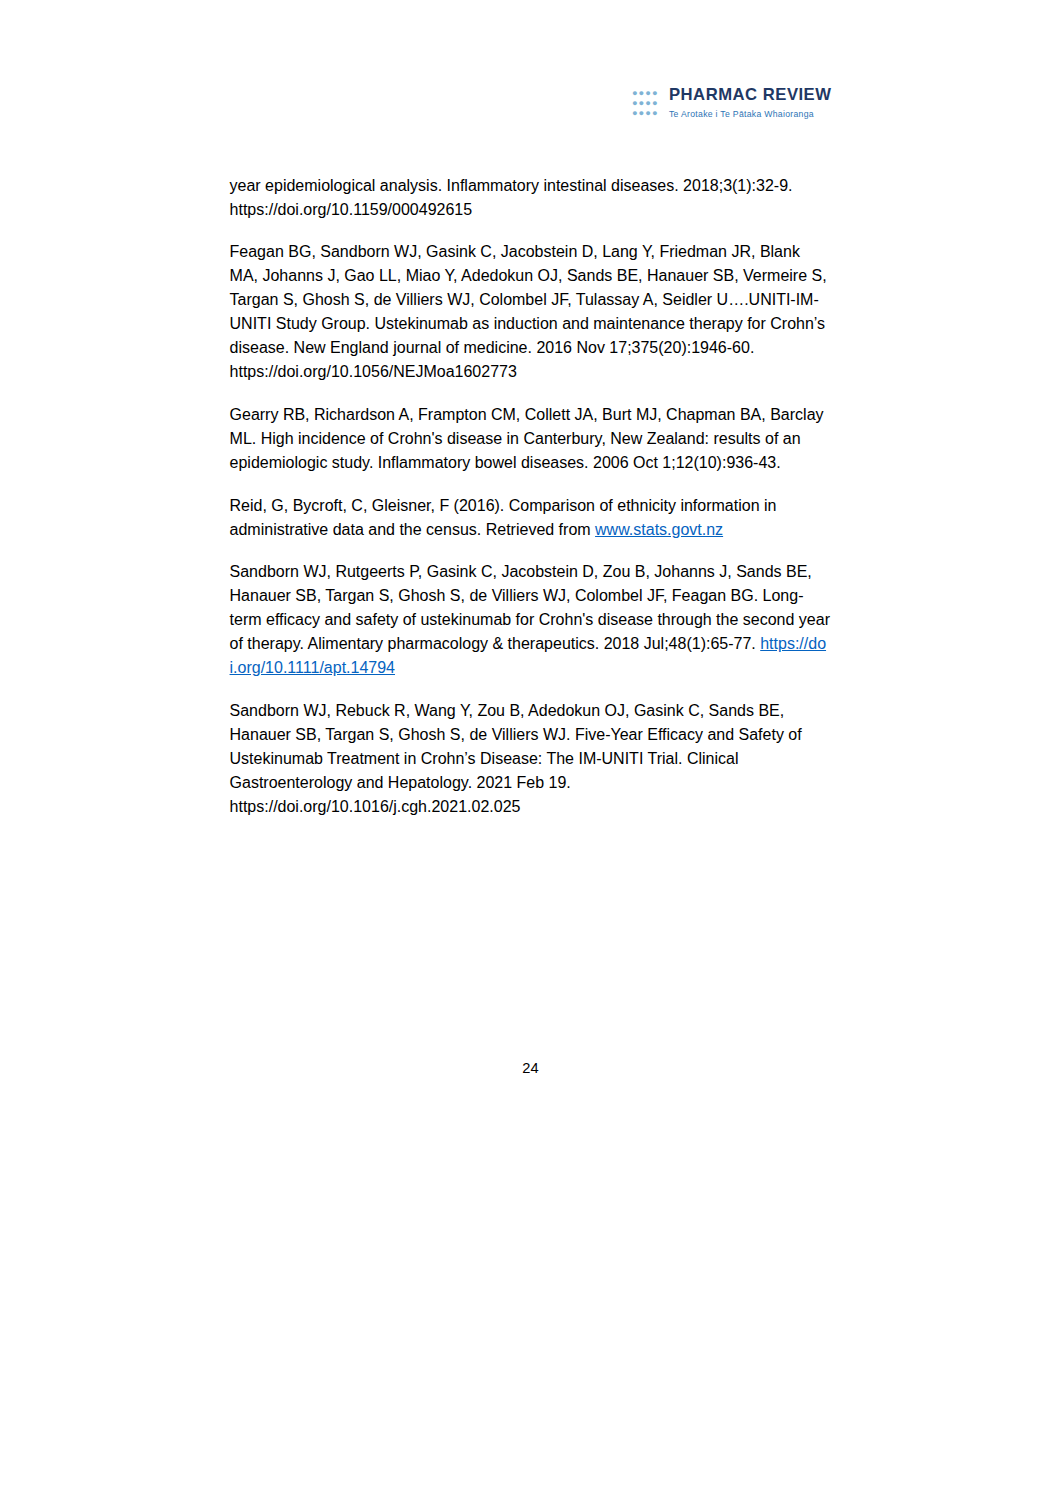●●●● ●●●● ●●●● PHARMAC REVIEW
Te Arotake i Te Pātaka Whaioranga
year epidemiological analysis. Inflammatory intestinal diseases. 2018;3(1):32-9. https://doi.org/10.1159/000492615
Feagan BG, Sandborn WJ, Gasink C, Jacobstein D, Lang Y, Friedman JR, Blank MA, Johanns J, Gao LL, Miao Y, Adedokun OJ, Sands BE, Hanauer SB, Vermeire S, Targan S, Ghosh S, de Villiers WJ, Colombel JF, Tulassay A, Seidler U….UNITI-IM-UNITI Study Group. Ustekinumab as induction and maintenance therapy for Crohn’s disease. New England journal of medicine. 2016 Nov 17;375(20):1946-60. https://doi.org/10.1056/NEJMoa1602773
Gearry RB, Richardson A, Frampton CM, Collett JA, Burt MJ, Chapman BA, Barclay ML. High incidence of Crohn's disease in Canterbury, New Zealand: results of an epidemiologic study. Inflammatory bowel diseases. 2006 Oct 1;12(10):936-43.
Reid, G, Bycroft, C, Gleisner, F (2016). Comparison of ethnicity information in administrative data and the census. Retrieved from www.stats.govt.nz
Sandborn WJ, Rutgeerts P, Gasink C, Jacobstein D, Zou B, Johanns J, Sands BE, Hanauer SB, Targan S, Ghosh S, de Villiers WJ, Colombel JF, Feagan BG. Long-term efficacy and safety of ustekinumab for Crohn's disease through the second year of therapy. Alimentary pharmacology & therapeutics. 2018 Jul;48(1):65-77. https://doi.org/10.1111/apt.14794
Sandborn WJ, Rebuck R, Wang Y, Zou B, Adedokun OJ, Gasink C, Sands BE, Hanauer SB, Targan S, Ghosh S, de Villiers WJ. Five-Year Efficacy and Safety of Ustekinumab Treatment in Crohn’s Disease: The IM-UNITI Trial. Clinical Gastroenterology and Hepatology. 2021 Feb 19. https://doi.org/10.1016/j.cgh.2021.02.025
24